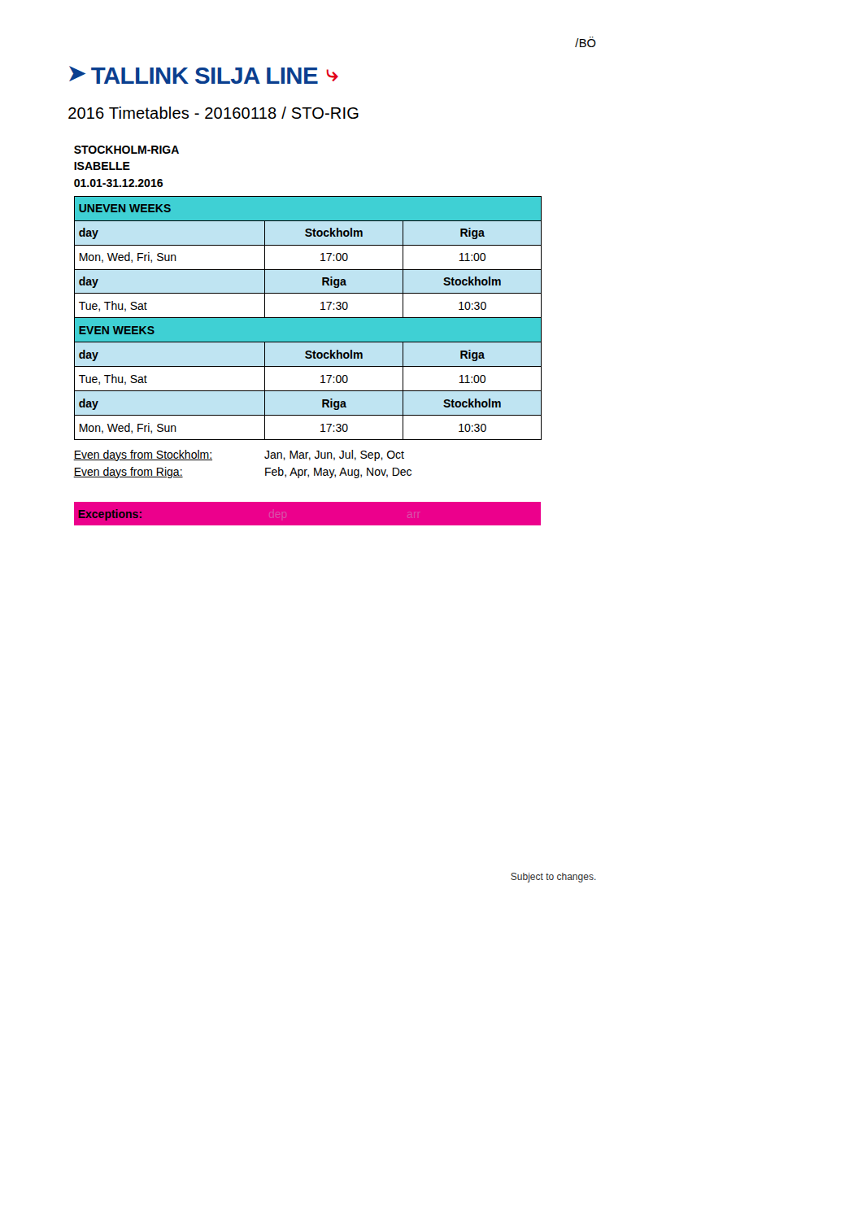/BÖ
➤TALLINK SILJA LINE⤷
2016 Timetables - 20160118 / STO-RIG
STOCKHOLM-RIGA
ISABELLE
01.01-31.12.2016
| UNEVEN WEEKS |
| day | Stockholm | Riga |
| Mon, Wed, Fri, Sun | 17:00 | 11:00 |
| day | Riga | Stockholm |
| Tue, Thu, Sat | 17:30 | 10:30 |
| EVEN WEEKS |
| day | Stockholm | Riga |
| Tue, Thu, Sat | 17:00 | 11:00 |
| day | Riga | Stockholm |
| Mon, Wed, Fri, Sun | 17:30 | 10:30 |
Even days from Stockholm:
Jan, Mar, Jun, Jul, Sep, Oct
Even days from Riga:
Feb, Apr, May, Aug, Nov, Dec
| Exceptions: | dep | arr |
Subject to changes.